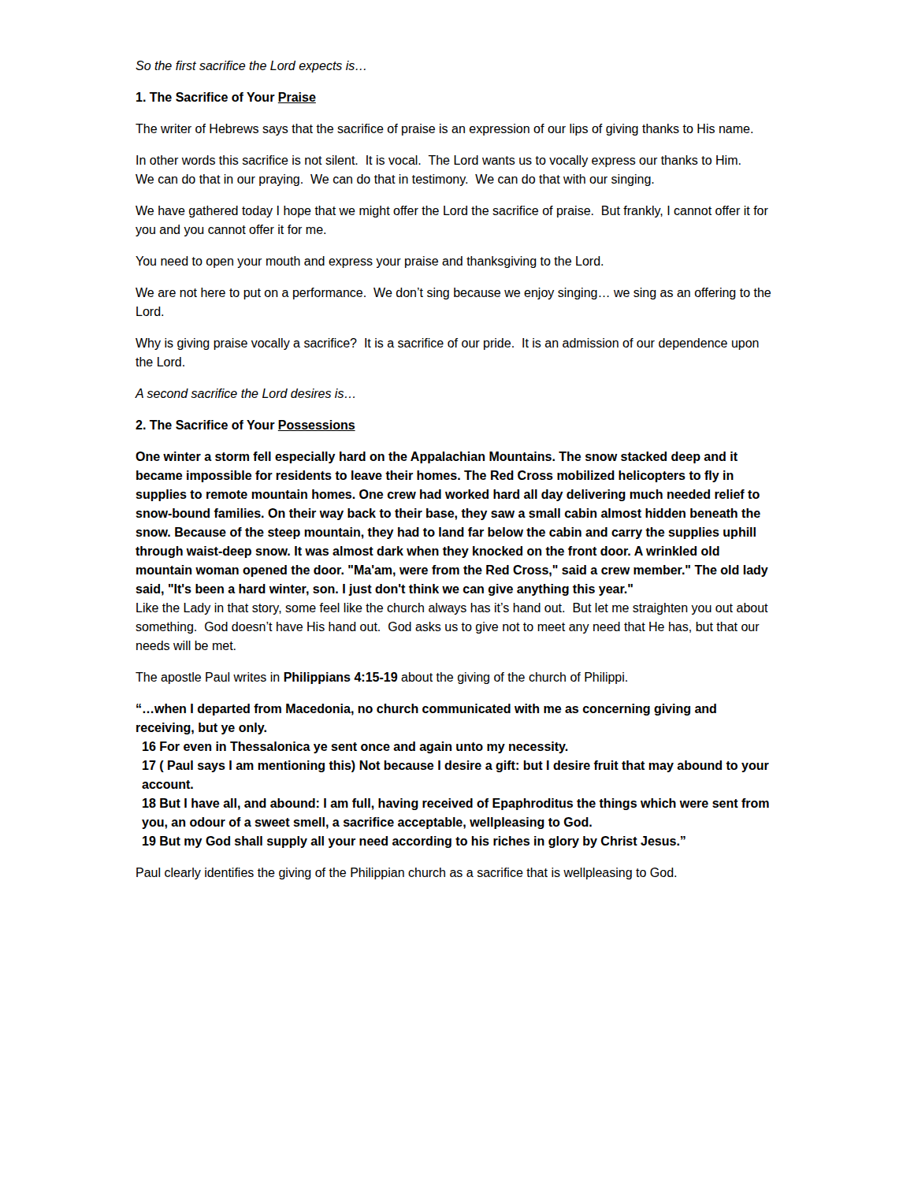So the first sacrifice the Lord expects is…
1. The Sacrifice of Your Praise
The writer of Hebrews says that the sacrifice of praise is an expression of our lips of giving thanks to His name.
In other words this sacrifice is not silent. It is vocal. The Lord wants us to vocally express our thanks to Him.
We can do that in our praying. We can do that in testimony. We can do that with our singing.
We have gathered today I hope that we might offer the Lord the sacrifice of praise. But frankly, I cannot offer it for you and you cannot offer it for me.
You need to open your mouth and express your praise and thanksgiving to the Lord.
We are not here to put on a performance. We don’t sing because we enjoy singing… we sing as an offering to the Lord.
Why is giving praise vocally a sacrifice? It is a sacrifice of our pride. It is an admission of our dependence upon the Lord.
A second sacrifice the Lord desires is…
2. The Sacrifice of Your Possessions
One winter a storm fell especially hard on the Appalachian Mountains. The snow stacked deep and it became impossible for residents to leave their homes. The Red Cross mobilized helicopters to fly in supplies to remote mountain homes. One crew had worked hard all day delivering much needed relief to snow-bound families. On their way back to their base, they saw a small cabin almost hidden beneath the snow. Because of the steep mountain, they had to land far below the cabin and carry the supplies uphill through waist-deep snow. It was almost dark when they knocked on the front door. A wrinkled old mountain woman opened the door. "Ma'am, were from the Red Cross," said a crew member." The old lady said, "It's been a hard winter, son. I just don't think we can give anything this year."
Like the Lady in that story, some feel like the church always has it’s hand out. But let me straighten you out about something. God doesn’t have His hand out. God asks us to give not to meet any need that He has, but that our needs will be met.
The apostle Paul writes in Philippians 4:15-19 about the giving of the church of Philippi.
“…when I departed from Macedonia, no church communicated with me as concerning giving and receiving, but ye only.
16 For even in Thessalonica ye sent once and again unto my necessity.
17 ( Paul says I am mentioning this) Not because I desire a gift: but I desire fruit that may abound to your account.
18 But I have all, and abound: I am full, having received of Epaphroditus the things which were sent from you, an odour of a sweet smell, a sacrifice acceptable, wellpleasing to God.
19 But my God shall supply all your need according to his riches in glory by Christ Jesus.”
Paul clearly identifies the giving of the Philippian church as a sacrifice that is wellpleasing to God.